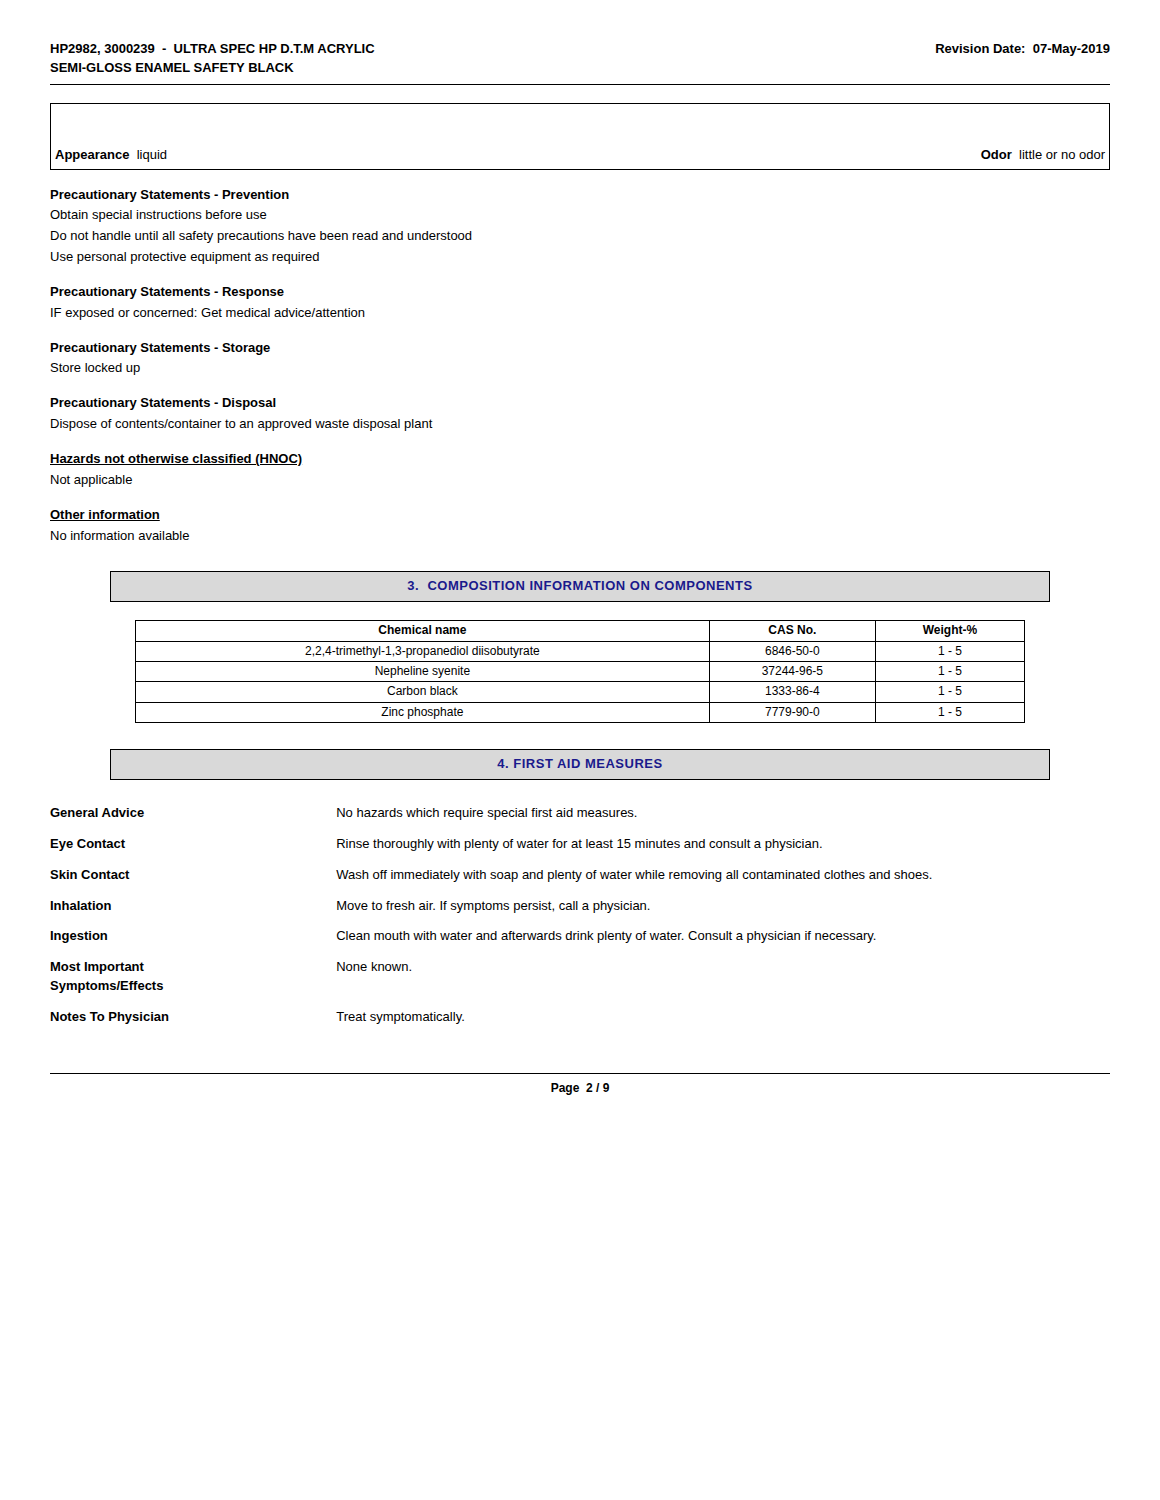HP2982, 3000239 - ULTRA SPEC HP D.T.M ACRYLIC
SEMI-GLOSS ENAMEL SAFETY BLACK
Revision Date: 07-May-2019
Appearance liquid
Odor little or no odor
Precautionary Statements - Prevention
Obtain special instructions before use
Do not handle until all safety precautions have been read and understood
Use personal protective equipment as required
Precautionary Statements - Response
IF exposed or concerned: Get medical advice/attention
Precautionary Statements - Storage
Store locked up
Precautionary Statements - Disposal
Dispose of contents/container to an approved waste disposal plant
Hazards not otherwise classified (HNOC)
Not applicable
Other information
No information available
3. COMPOSITION INFORMATION ON COMPONENTS
| Chemical name | CAS No. | Weight-% |
| --- | --- | --- |
| 2,2,4-trimethyl-1,3-propanediol diisobutyrate | 6846-50-0 | 1 - 5 |
| Nepheline syenite | 37244-96-5 | 1 - 5 |
| Carbon black | 1333-86-4 | 1 - 5 |
| Zinc phosphate | 7779-90-0 | 1 - 5 |
4. FIRST AID MEASURES
| General Advice | No hazards which require special first aid measures. |
| Eye Contact | Rinse thoroughly with plenty of water for at least 15 minutes and consult a physician. |
| Skin Contact | Wash off immediately with soap and plenty of water while removing all contaminated clothes and shoes. |
| Inhalation | Move to fresh air. If symptoms persist, call a physician. |
| Ingestion | Clean mouth with water and afterwards drink plenty of water. Consult a physician if necessary. |
| Most Important Symptoms/Effects | None known. |
| Notes To Physician | Treat symptomatically. |
Page 2 / 9